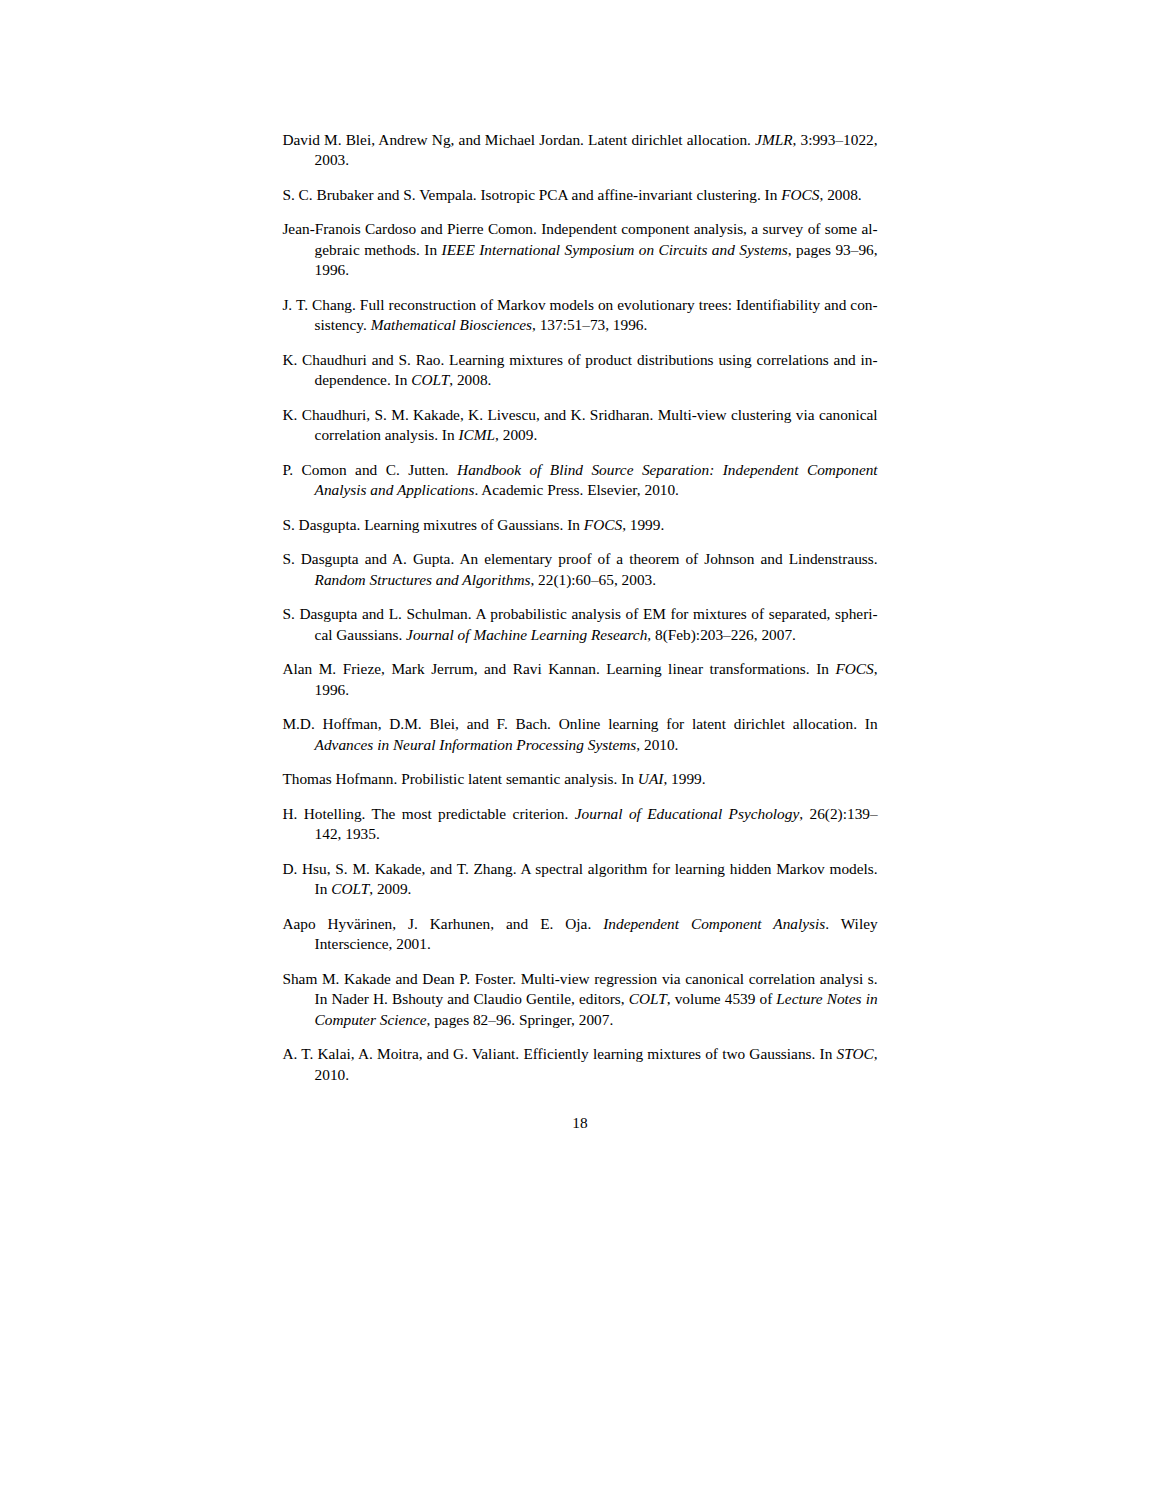David M. Blei, Andrew Ng, and Michael Jordan. Latent dirichlet allocation. JMLR, 3:993–1022, 2003.
S. C. Brubaker and S. Vempala. Isotropic PCA and affine-invariant clustering. In FOCS, 2008.
Jean-Franois Cardoso and Pierre Comon. Independent component analysis, a survey of some algebraic methods. In IEEE International Symposium on Circuits and Systems, pages 93–96, 1996.
J. T. Chang. Full reconstruction of Markov models on evolutionary trees: Identifiability and consistency. Mathematical Biosciences, 137:51–73, 1996.
K. Chaudhuri and S. Rao. Learning mixtures of product distributions using correlations and independence. In COLT, 2008.
K. Chaudhuri, S. M. Kakade, K. Livescu, and K. Sridharan. Multi-view clustering via canonical correlation analysis. In ICML, 2009.
P. Comon and C. Jutten. Handbook of Blind Source Separation: Independent Component Analysis and Applications. Academic Press. Elsevier, 2010.
S. Dasgupta. Learning mixutres of Gaussians. In FOCS, 1999.
S. Dasgupta and A. Gupta. An elementary proof of a theorem of Johnson and Lindenstrauss. Random Structures and Algorithms, 22(1):60–65, 2003.
S. Dasgupta and L. Schulman. A probabilistic analysis of EM for mixtures of separated, spherical Gaussians. Journal of Machine Learning Research, 8(Feb):203–226, 2007.
Alan M. Frieze, Mark Jerrum, and Ravi Kannan. Learning linear transformations. In FOCS, 1996.
M.D. Hoffman, D.M. Blei, and F. Bach. Online learning for latent dirichlet allocation. In Advances in Neural Information Processing Systems, 2010.
Thomas Hofmann. Probilistic latent semantic analysis. In UAI, 1999.
H. Hotelling. The most predictable criterion. Journal of Educational Psychology, 26(2):139–142, 1935.
D. Hsu, S. M. Kakade, and T. Zhang. A spectral algorithm for learning hidden Markov models. In COLT, 2009.
Aapo Hyvärinen, J. Karhunen, and E. Oja. Independent Component Analysis. Wiley Interscience, 2001.
Sham M. Kakade and Dean P. Foster. Multi-view regression via canonical correlation analysi s. In Nader H. Bshouty and Claudio Gentile, editors, COLT, volume 4539 of Lecture Notes in Computer Science, pages 82–96. Springer, 2007.
A. T. Kalai, A. Moitra, and G. Valiant. Efficiently learning mixtures of two Gaussians. In STOC, 2010.
18